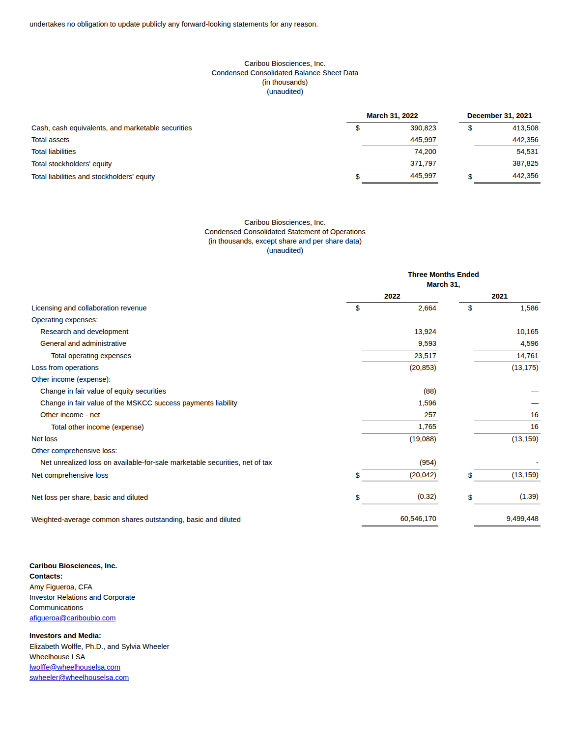undertakes no obligation to update publicly any forward-looking statements for any reason.
Caribou Biosciences, Inc. Condensed Consolidated Balance Sheet Data (in thousands) (unaudited)
| | | March 31, 2022 | | December 31, 2021 |
| --- | --- | --- | --- | --- |
| Cash, cash equivalents, and marketable securities | | $ | 390,823 | | $ | 413,508 |
| Total assets | | | 445,997 | | | 442,356 |
| Total liabilities | | | 74,200 | | | 54,531 |
| Total stockholders' equity | | | 371,797 | | | 387,825 |
| Total liabilities and stockholders' equity | | $ | 445,997 | | $ | 442,356 |
Caribou Biosciences, Inc. Condensed Consolidated Statement of Operations (in thousands, except share and per share data) (unaudited)
| | | Three Months Ended March 31, |
| --- | --- | --- |
| | | 2022 | | 2021 |
| Licensing and collaboration revenue | | $ | 2,664 | | $ | 1,586 |
| Operating expenses: | | | | | | |
| Research and development | | | 13,924 | | | 10,165 |
| General and administrative | | | 9,593 | | | 4,596 |
| Total operating expenses | | | 23,517 | | | 14,761 |
| Loss from operations | | | (20,853) | | | (13,175) |
| Other income (expense): | | | | | | |
| Change in fair value of equity securities | | | (88) | | | — |
| Change in fair value of the MSKCC success payments liability | | | 1,596 | | | — |
| Other income - net | | | 257 | | | 16 |
| Total other income (expense) | | | 1,765 | | | 16 |
| Net loss | | | (19,088) | | | (13,159) |
| Other comprehensive loss: | | | | | | |
| Net unrealized loss on available-for-sale marketable securities, net of tax | | | (954) | | | - |
| Net comprehensive loss | | $ | (20,042) | | $ | (13,159) |
| Net loss per share, basic and diluted | | $ | (0.32) | | $ | (1.39) |
| Weighted-average common shares outstanding, basic and diluted | | | 60,546,170 | | | 9,499,448 |
Caribou Biosciences, Inc.
Contacts:
Amy Figueroa, CFA
Investor Relations and Corporate
Communications
afigueroa@cariboubio.com
Investors and Media:
Elizabeth Wolffe, Ph.D., and Sylvia Wheeler
Wheelhouse LSA
lwolffe@wheelhouselsa.com
swheeler@wheelhouselsa.com